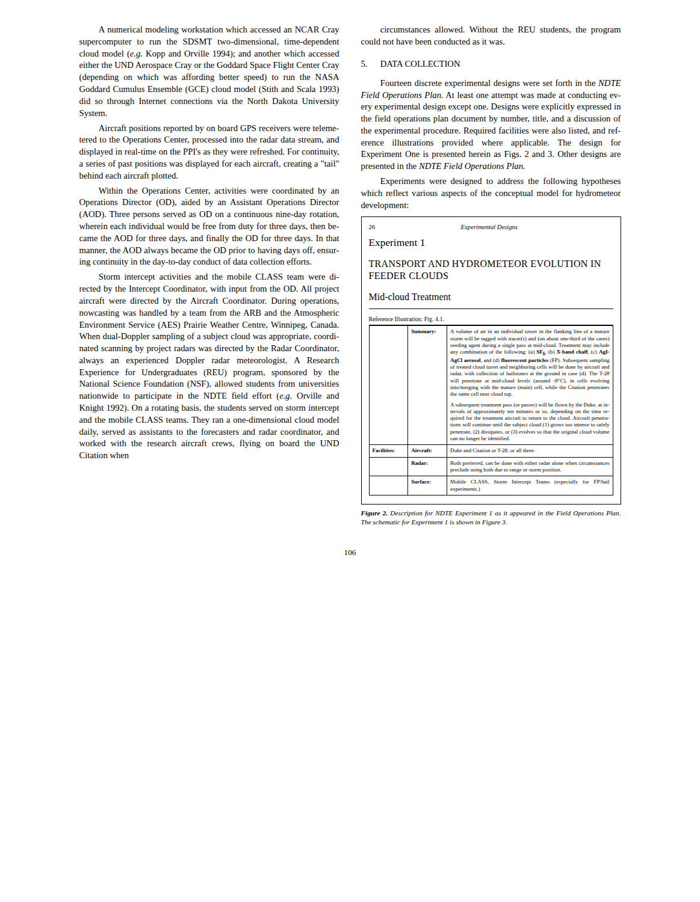A numerical modeling workstation which accessed an NCAR Cray supercomputer to run the SDSMT two-dimensional, time-dependent cloud model (e.g. Kopp and Orville 1994); and another which accessed either the UND Aerospace Cray or the Goddard Space Flight Center Cray (depending on which was affording better speed) to run the NASA Goddard Cumulus Ensemble (GCE) cloud model (Stith and Scala 1993) did so through Internet connections via the North Dakota University System.
Aircraft positions reported by on board GPS receivers were telemetered to the Operations Center, processed into the radar data stream, and displayed in real-time on the PPI's as they were refreshed. For continuity, a series of past positions was displayed for each aircraft, creating a "tail" behind each aircraft plotted.
Within the Operations Center, activities were coordinated by an Operations Director (OD), aided by an Assistant Operations Director (AOD). Three persons served as OD on a continuous nine-day rotation, wherein each individual would be free from duty for three days, then became the AOD for three days, and finally the OD for three days. In that manner, the AOD always became the OD prior to having days off, ensuring continuity in the day-to-day conduct of data collection efforts.
Storm intercept activities and the mobile CLASS team were directed by the Intercept Coordinator, with input from the OD. All project aircraft were directed by the Aircraft Coordinator. During operations, nowcasting was handled by a team from the ARB and the Atmospheric Environment Service (AES) Prairie Weather Centre, Winnipeg, Canada. When dual-Doppler sampling of a subject cloud was appropriate, coordinated scanning by project radars was directed by the Radar Coordinator, always an experienced Doppler radar meteorologist. A Research Experience for Undergraduates (REU) program, sponsored by the National Science Foundation (NSF), allowed students from universities nationwide to participate in the NDTE field effort (e.g. Orville and Knight 1992). On a rotating basis, the students served on storm intercept and the mobile CLASS teams. They ran a one-dimensional cloud model daily, served as assistants to the forecasters and radar coordinator, and worked with the research aircraft crews, flying on board the UND Citation when
circumstances allowed. Without the REU students, the program could not have been conducted as it was.
5. DATA COLLECTION
Fourteen discrete experimental designs were set forth in the NDTE Field Operations Plan. At least one attempt was made at conducting every experimental design except one. Designs were explicitly expressed in the field operations plan document by number, title, and a discussion of the experimental procedure. Required facilities were also listed, and reference illustrations provided where applicable. The design for Experiment One is presented herein as Figs. 2 and 3. Other designs are presented in the NDTE Field Operations Plan.
Experiments were designed to address the following hypotheses which reflect various aspects of the conceptual model for hydrometeor development:
26 Experimental Designs
Experiment 1
TRANSPORT AND HYDROMETEOR EVOLUTION IN FEEDER CLOUDS
Mid-cloud Treatment
Reference Illustration: Fig. 4.1.
| | Summary: | A volume of air in an individual tower in the flanking line of a mature storm will be tagged with tracer(s) and (on about one-third of the cases) seeding agent during a single pass at mid-cloud. Treatment may include any combination of the following: (a) SF 6 , (b) X-band chaff , (c) AgI-AgCl aerosol , and (d) fluorescent particles (FP). Subsequent sampling of treated cloud turret and neighboring cells will be done by aircraft and radar, with collection of hailstones at the ground in case (d). The T-28 will penetrate at mid-cloud levels (around -8°C), in cells evolving into/merging with the mature (main) cell, while the Citation penetrates the same cell near cloud top. A subsequent treatment pass (or passes) will be flown by the Duke, at intervals of approximately ten minutes or so, depending on the time required for the treatment aircraft to return to the cloud. Aircraft penetrations will continue until the subject cloud (1) grows too intense to safely penetrate, (2) dissipates, or (3) evolves so that the original cloud volume can no longer be identified. |
| Facilities: | Aircraft: | Duke and Citation or T-28, or all three. |
| | Radar: | Both preferred, can be done with either radar alone when circumstances preclude using both due to range or storm position. |
| | Surface: | Mobile CLASS, Storm Intercept Teams (especially for FP/hail experiments.) |
Figure 2. Description for NDTE Experiment 1 as it appeared in the Field Operations Plan. The schematic for Experiment 1 is shown in Figure 3.
106